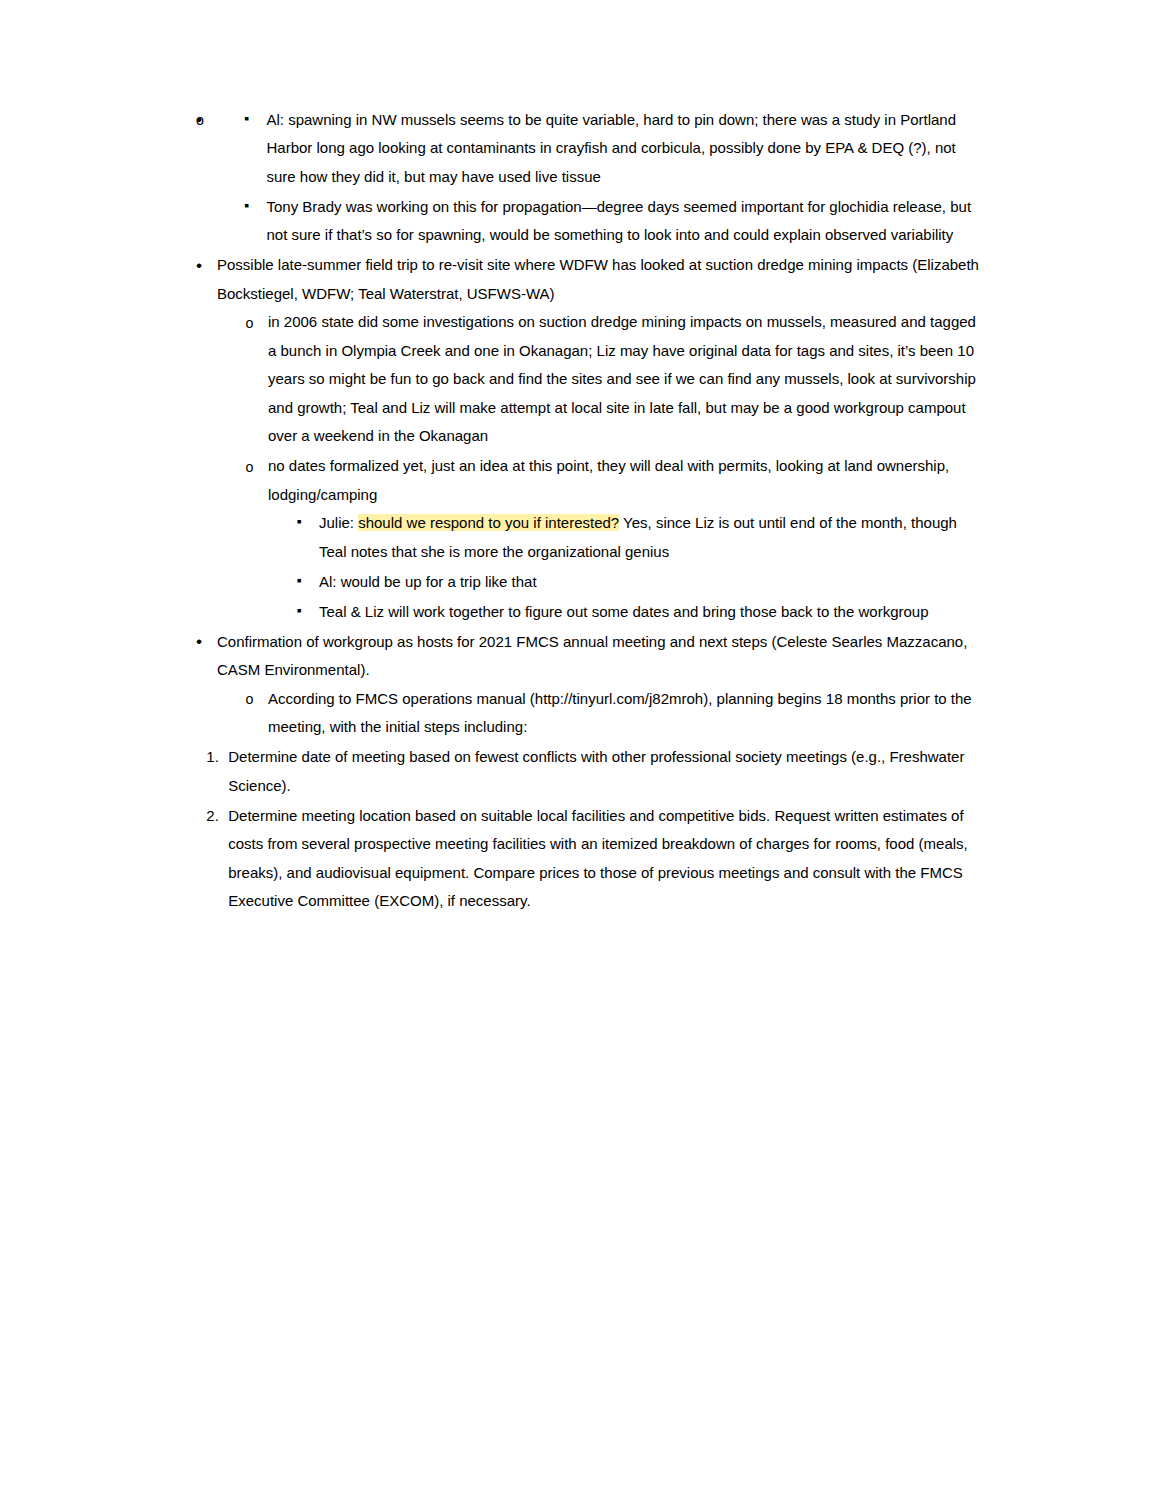Al: spawning in NW mussels seems to be quite variable, hard to pin down; there was a study in Portland Harbor long ago looking at contaminants in crayfish and corbicula, possibly done by EPA & DEQ (?), not sure how they did it, but may have used live tissue
Tony Brady was working on this for propagation—degree days seemed important for glochidia release, but not sure if that’s so for spawning, would be something to look into and could explain observed variability
Possible late-summer field trip to re-visit site where WDFW has looked at suction dredge mining impacts (Elizabeth Bockstiegel, WDFW; Teal Waterstrat, USFWS-WA)
in 2006 state did some investigations on suction dredge mining impacts on mussels, measured and tagged a bunch in Olympia Creek and one in Okanagan; Liz may have original data for tags and sites, it’s been 10 years so might be fun to go back and find the sites and see if we can find any mussels, look at survivorship and growth; Teal and Liz will make attempt at local site in late fall, but may be a good workgroup campout over a weekend in the Okanagan
no dates formalized yet, just an idea at this point, they will deal with permits, looking at land ownership, lodging/camping
Julie: should we respond to you if interested? Yes, since Liz is out until end of the month, though Teal notes that she is more the organizational genius
Al: would be up for a trip like that
Teal & Liz will work together to figure out some dates and bring those back to the workgroup
Confirmation of workgroup as hosts for 2021 FMCS annual meeting and next steps (Celeste Searles Mazzacano, CASM Environmental).
According to FMCS operations manual (http://tinyurl.com/j82mroh), planning begins 18 months prior to the meeting, with the initial steps including:
Determine date of meeting based on fewest conflicts with other professional society meetings (e.g., Freshwater Science).
Determine meeting location based on suitable local facilities and competitive bids. Request written estimates of costs from several prospective meeting facilities with an itemized breakdown of charges for rooms, food (meals, breaks), and audiovisual equipment. Compare prices to those of previous meetings and consult with the FMCS Executive Committee (EXCOM), if necessary.